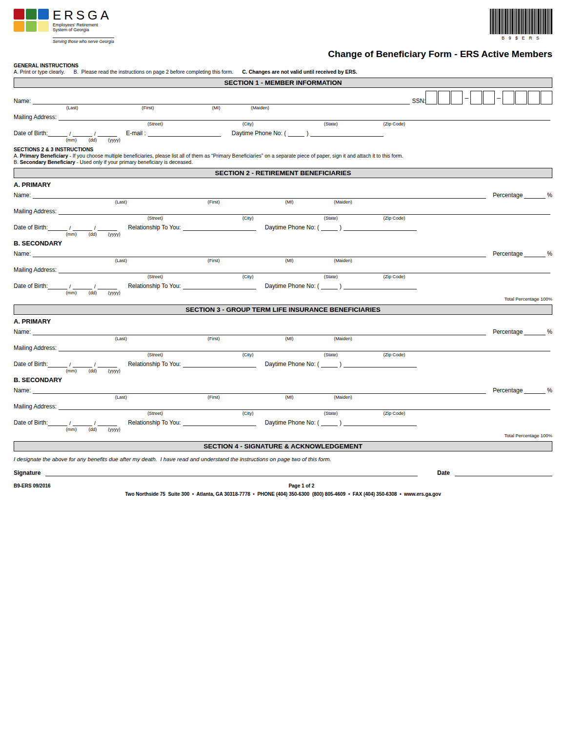ERSGA
Employees' Retirement
System of Georgia
Serving those who serve Georgia
B 9 $ E R S
Change of Beneficiary Form - ERS Active Members
GENERAL INSTRUCTIONS
A. Print or type clearly. B. Please read the instructions on page 2 before completing this form. C. Changes are not valid until received by ERS.
SECTION 1 - MEMBER INFORMATION
Name: SSN: – –
(Last) (First) (MI) (Maiden)
Mailing Address:
(Street) (City) (State) (Zip Code)
Date of Birth: / / E-mail : Daytime Phone No: ( )
(mm)(dd)(yyyy)
SECTIONS 2 & 3 INSTRUCTIONS
A. Primary Beneficiary - If you choose multiple beneficiaries, please list all of them as “Primary Beneficiaries” on a separate piece of paper, sign it and attach it to this form.
B. Secondary Beneficiary - Used only if your primary beneficiary is deceased.
SECTION 2 - RETIREMENT BENEFICIARIES
A. PRIMARY
Name: Percentage %
(Last) (First) (MI) (Maiden)
Mailing Address:
(Street) (City) (State) (Zip Code)
Date of Birth: / / Relationship To You: Daytime Phone No: ( )
(mm)(dd)(yyyy)
B. SECONDARY
Name: Percentage %
(Last) (First) (MI) (Maiden)
Mailing Address:
(Street) (City) (State) (Zip Code)
Date of Birth: / / Relationship To You: Daytime Phone No: ( )
(mm)(dd)(yyyy)
Total Percentage 100%
SECTION 3 - GROUP TERM LIFE INSURANCE BENEFICIARIES
A. PRIMARY
Name: Percentage %
(Last) (First) (MI) (Maiden)
Mailing Address:
(Street) (City) (State) (Zip Code)
Date of Birth: / / Relationship To You: Daytime Phone No: ( )
(mm)(dd)(yyyy)
B. SECONDARY
Name: Percentage %
(Last) (First) (MI) (Maiden)
Mailing Address:
(Street) (City) (State) (Zip Code)
Date of Birth: / / Relationship To You: Daytime Phone No: ( )
(mm)(dd)(yyyy)
Total Percentage 100%
SECTION 4 - SIGNATURE & ACKNOWLEDGEMENT
I designate the above for any benefits due after my death. I have read and understand the instructions on page two of this form.
Signature Date
B9-ERS 09/2016 Page 1 of 2
Two Northside 75 Suite 300 • Atlanta, GA 30318-7778 • PHONE (404) 350-6300 (800) 805-4609 • FAX (404) 350-6308 • www.ers.ga.gov